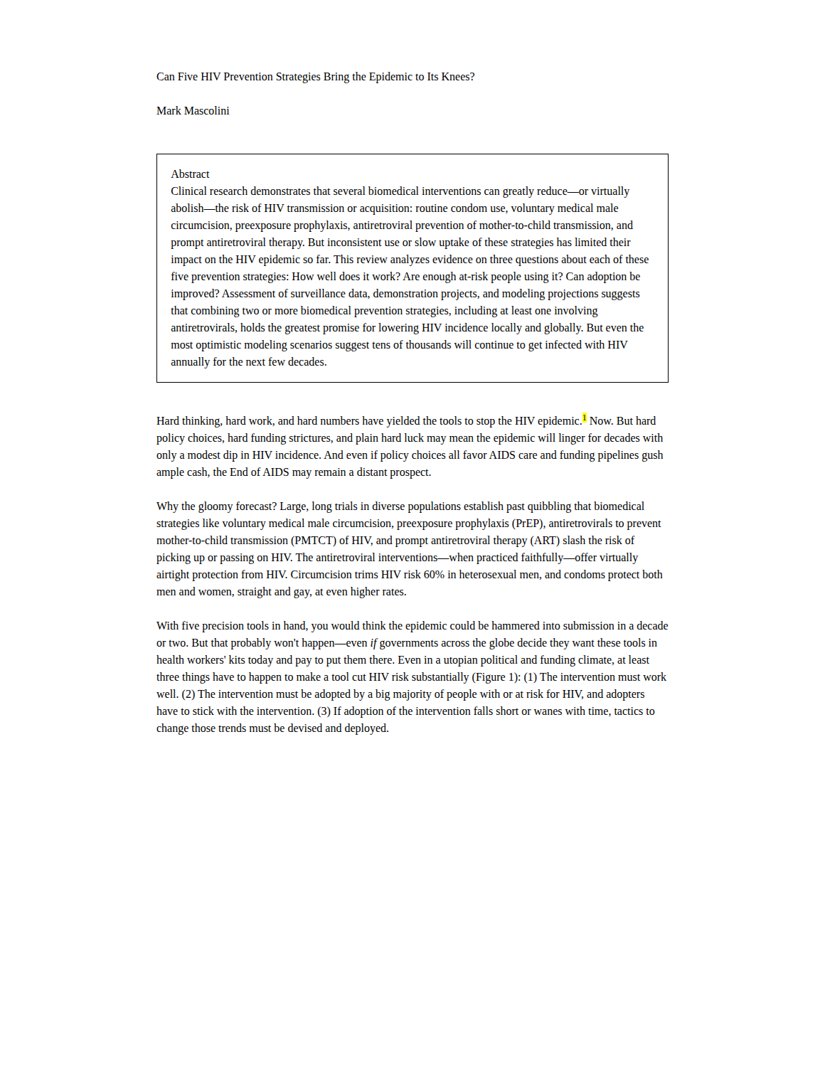Can Five HIV Prevention Strategies Bring the Epidemic to Its Knees?
Mark Mascolini
Abstract
Clinical research demonstrates that several biomedical interventions can greatly reduce—or virtually abolish—the risk of HIV transmission or acquisition: routine condom use, voluntary medical male circumcision, preexposure prophylaxis, antiretroviral prevention of mother-to-child transmission, and prompt antiretroviral therapy. But inconsistent use or slow uptake of these strategies has limited their impact on the HIV epidemic so far. This review analyzes evidence on three questions about each of these five prevention strategies: How well does it work? Are enough at-risk people using it? Can adoption be improved? Assessment of surveillance data, demonstration projects, and modeling projections suggests that combining two or more biomedical prevention strategies, including at least one involving antiretrovirals, holds the greatest promise for lowering HIV incidence locally and globally. But even the most optimistic modeling scenarios suggest tens of thousands will continue to get infected with HIV annually for the next few decades.
Hard thinking, hard work, and hard numbers have yielded the tools to stop the HIV epidemic.1 Now. But hard policy choices, hard funding strictures, and plain hard luck may mean the epidemic will linger for decades with only a modest dip in HIV incidence. And even if policy choices all favor AIDS care and funding pipelines gush ample cash, the End of AIDS may remain a distant prospect.
Why the gloomy forecast? Large, long trials in diverse populations establish past quibbling that biomedical strategies like voluntary medical male circumcision, preexposure prophylaxis (PrEP), antiretrovirals to prevent mother-to-child transmission (PMTCT) of HIV, and prompt antiretroviral therapy (ART) slash the risk of picking up or passing on HIV. The antiretroviral interventions—when practiced faithfully—offer virtually airtight protection from HIV. Circumcision trims HIV risk 60% in heterosexual men, and condoms protect both men and women, straight and gay, at even higher rates.
With five precision tools in hand, you would think the epidemic could be hammered into submission in a decade or two. But that probably won't happen—even if governments across the globe decide they want these tools in health workers' kits today and pay to put them there. Even in a utopian political and funding climate, at least three things have to happen to make a tool cut HIV risk substantially (Figure 1): (1) The intervention must work well. (2) The intervention must be adopted by a big majority of people with or at risk for HIV, and adopters have to stick with the intervention. (3) If adoption of the intervention falls short or wanes with time, tactics to change those trends must be devised and deployed.